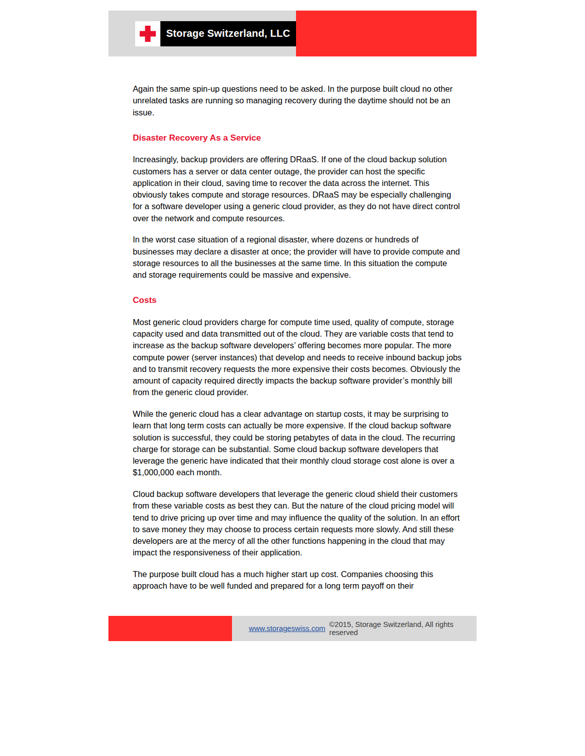Storage Switzerland, LLC
Again the same spin-up questions need to be asked. In the purpose built cloud no other unrelated tasks are running so managing recovery during the daytime should not be an issue.
Disaster Recovery As a Service
Increasingly, backup providers are offering DRaaS. If one of the cloud backup solution customers has a server or data center outage, the provider can host the specific application in their cloud, saving time to recover the data across the internet. This obviously takes compute and storage resources. DRaaS may be especially challenging for a software developer using a generic cloud provider, as they do not have direct control over the network and compute resources.
In the worst case situation of a regional disaster, where dozens or hundreds of businesses may declare a disaster at once; the provider will have to provide compute and storage resources to all the businesses at the same time. In this situation the compute and storage requirements could be massive and expensive.
Costs
Most generic cloud providers charge for compute time used, quality of compute, storage capacity used and data transmitted out of the cloud. They are variable costs that tend to increase as the backup software developers’ offering becomes more popular. The more compute power (server instances) that develop and needs to receive inbound backup jobs and to transmit recovery requests the more expensive their costs becomes. Obviously the amount of capacity required directly impacts the backup software provider’s monthly bill from the generic cloud provider.
While the generic cloud has a clear advantage on startup costs, it may be surprising to learn that long term costs can actually be more expensive. If the cloud backup software solution is successful, they could be storing petabytes of data in the cloud. The recurring charge for storage can be substantial. Some cloud backup software developers that leverage the generic have indicated that their monthly cloud storage cost alone is over a $1,000,000 each month.
Cloud backup software developers that leverage the generic cloud shield their customers from these variable costs as best they can. But the nature of the cloud pricing model will tend to drive pricing up over time and may influence the quality of the solution. In an effort to save money they may choose to process certain requests more slowly. And still these developers are at the mercy of all the other functions happening in the cloud that may impact the responsiveness of their application.
The purpose built cloud has a much higher start up cost. Companies choosing this approach have to be well funded and prepared for a long term payoff on their
www.storageswiss.com ©2015, Storage Switzerland, All rights reserved